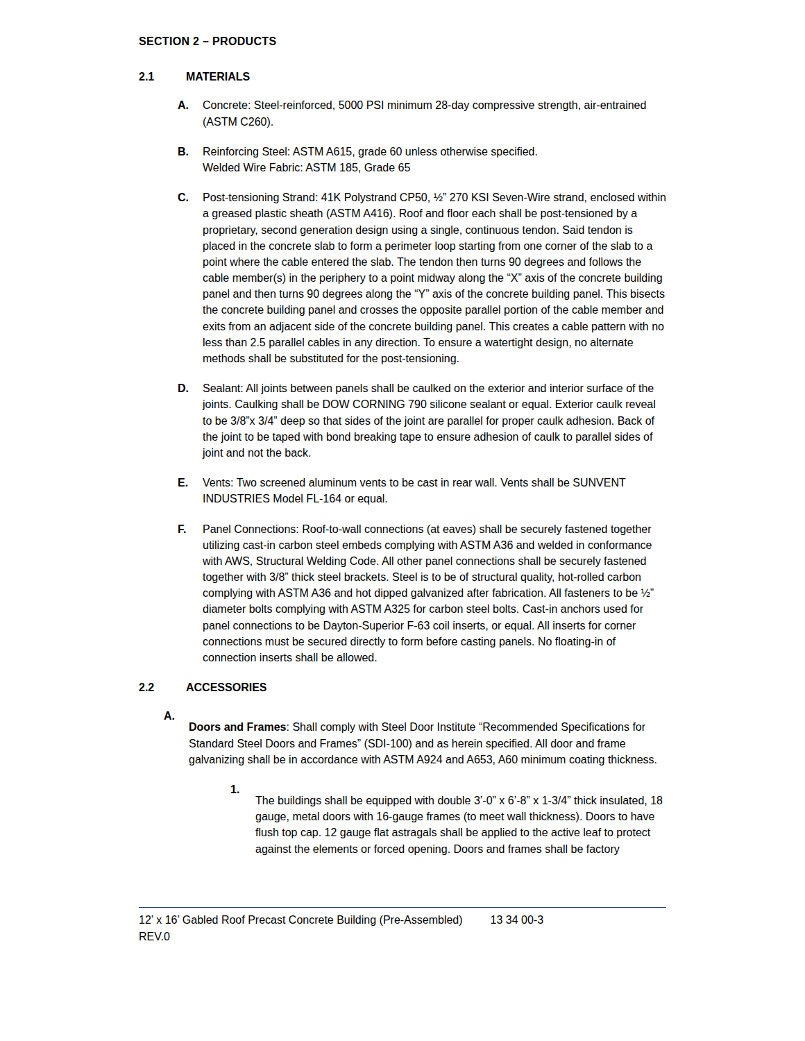SECTION 2 – PRODUCTS
2.1 MATERIALS
A.
Concrete: Steel-reinforced, 5000 PSI minimum 28-day compressive strength, air-entrained (ASTM C260).
B.
Reinforcing Steel: ASTM A615, grade 60 unless otherwise specified.
Welded Wire Fabric: ASTM 185, Grade 65
C.
Post-tensioning Strand: 41K Polystrand CP50, ½” 270 KSI Seven-Wire strand, enclosed within a greased plastic sheath (ASTM A416). Roof and floor each shall be post-tensioned by a proprietary, second generation design using a single, continuous tendon. Said tendon is placed in the concrete slab to form a perimeter loop starting from one corner of the slab to a point where the cable entered the slab. The tendon then turns 90 degrees and follows the cable member(s) in the periphery to a point midway along the “X” axis of the concrete building panel and then turns 90 degrees along the “Y” axis of the concrete building panel. This bisects the concrete building panel and crosses the opposite parallel portion of the cable member and exits from an adjacent side of the concrete building panel. This creates a cable pattern with no less than 2.5 parallel cables in any direction. To ensure a watertight design, no alternate methods shall be substituted for the post-tensioning.
D.
Sealant: All joints between panels shall be caulked on the exterior and interior surface of the joints. Caulking shall be DOW CORNING 790 silicone sealant or equal. Exterior caulk reveal to be 3/8”x 3/4” deep so that sides of the joint are parallel for proper caulk adhesion. Back of the joint to be taped with bond breaking tape to ensure adhesion of caulk to parallel sides of joint and not the back.
E.
Vents: Two screened aluminum vents to be cast in rear wall. Vents shall be SUNVENT INDUSTRIES Model FL-164 or equal.
F.
Panel Connections: Roof-to-wall connections (at eaves) shall be securely fastened together utilizing cast-in carbon steel embeds complying with ASTM A36 and welded in conformance with AWS, Structural Welding Code. All other panel connections shall be securely fastened together with 3/8” thick steel brackets. Steel is to be of structural quality, hot-rolled carbon complying with ASTM A36 and hot dipped galvanized after fabrication. All fasteners to be ½” diameter bolts complying with ASTM A325 for carbon steel bolts. Cast-in anchors used for panel connections to be Dayton-Superior F-63 coil inserts, or equal. All inserts for corner connections must be secured directly to form before casting panels. No floating-in of connection inserts shall be allowed.
2.2 ACCESSORIES
A.
Doors and Frames: Shall comply with Steel Door Institute “Recommended Specifications for Standard Steel Doors and Frames” (SDI-100) and as herein specified. All door and frame galvanizing shall be in accordance with ASTM A924 and A653, A60 minimum coating thickness.
1.
The buildings shall be equipped with double 3’-0” x 6’-8” x 1-3/4” thick insulated, 18 gauge, metal doors with 16-gauge frames (to meet wall thickness). Doors to have flush top cap. 12 gauge flat astragals shall be applied to the active leaf to protect against the elements or forced opening. Doors and frames shall be factory
12’ x 16’ Gabled Roof Precast Concrete Building (Pre-Assembled) 13 34 00-3
REV.0